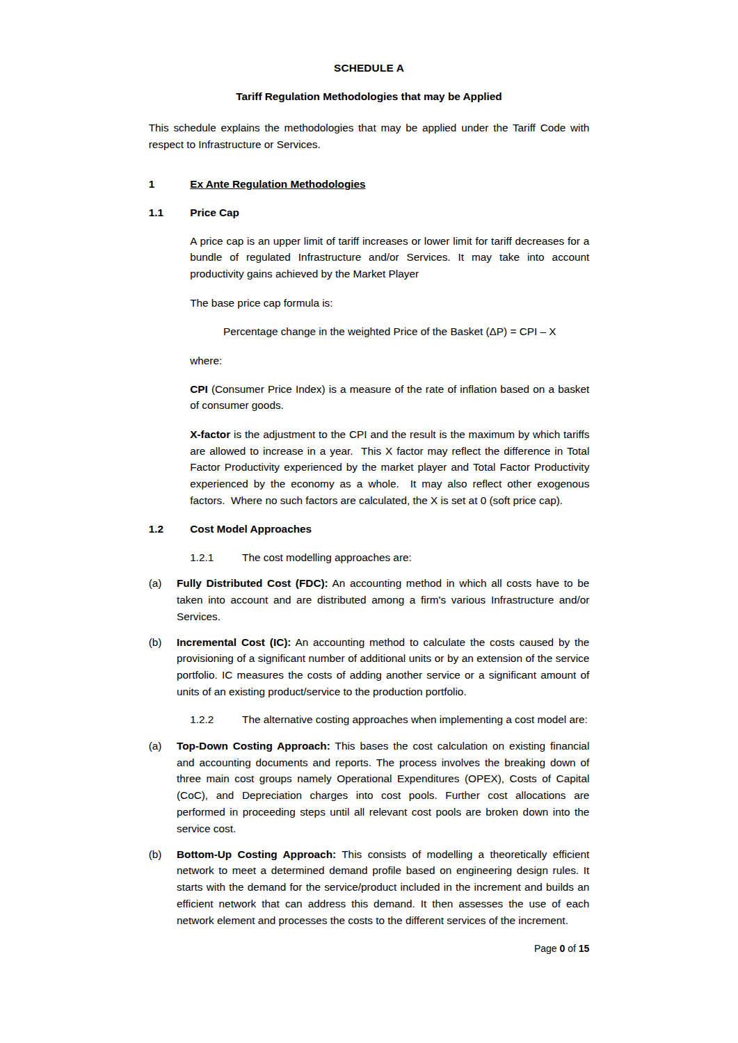SCHEDULE A
Tariff Regulation Methodologies that may be Applied
This schedule explains the methodologies that may be applied under the Tariff Code with respect to Infrastructure or Services.
1
Ex Ante Regulation Methodologies
1.1
Price Cap
A price cap is an upper limit of tariff increases or lower limit for tariff decreases for a bundle of regulated Infrastructure and/or Services. It may take into account productivity gains achieved by the Market Player
The base price cap formula is:
Percentage change in the weighted Price of the Basket (ΔP) = CPI – X
where:
CPI (Consumer Price Index) is a measure of the rate of inflation based on a basket of consumer goods.
X-factor is the adjustment to the CPI and the result is the maximum by which tariffs are allowed to increase in a year. This X factor may reflect the difference in Total Factor Productivity experienced by the market player and Total Factor Productivity experienced by the economy as a whole. It may also reflect other exogenous factors. Where no such factors are calculated, the X is set at 0 (soft price cap).
1.2
Cost Model Approaches
1.2.1
The cost modelling approaches are:
(a) Fully Distributed Cost (FDC): An accounting method in which all costs have to be taken into account and are distributed among a firm's various Infrastructure and/or Services.
(b) Incremental Cost (IC): An accounting method to calculate the costs caused by the provisioning of a significant number of additional units or by an extension of the service portfolio. IC measures the costs of adding another service or a significant amount of units of an existing product/service to the production portfolio.
1.2.2
The alternative costing approaches when implementing a cost model are:
(a) Top-Down Costing Approach: This bases the cost calculation on existing financial and accounting documents and reports. The process involves the breaking down of three main cost groups namely Operational Expenditures (OPEX), Costs of Capital (CoC), and Depreciation charges into cost pools. Further cost allocations are performed in proceeding steps until all relevant cost pools are broken down into the service cost.
(b) Bottom-Up Costing Approach: This consists of modelling a theoretically efficient network to meet a determined demand profile based on engineering design rules. It starts with the demand for the service/product included in the increment and builds an efficient network that can address this demand. It then assesses the use of each network element and processes the costs to the different services of the increment.
Page 0 of 15